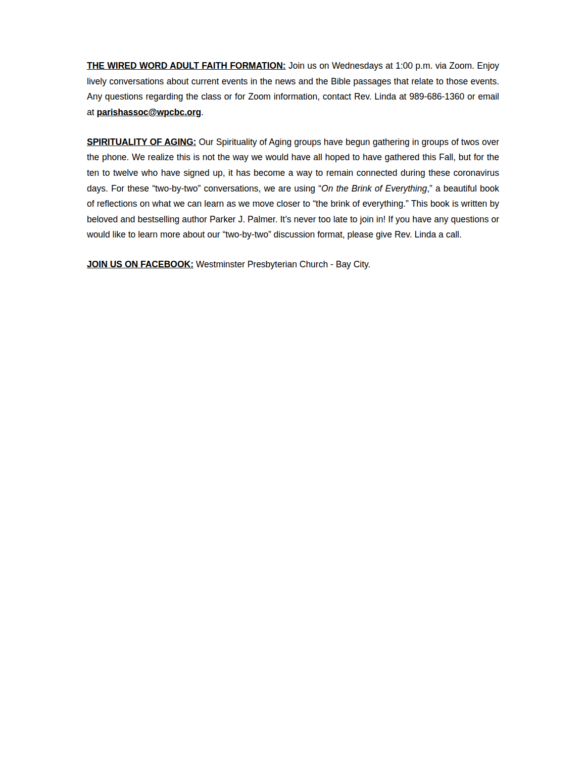THE WIRED WORD ADULT FAITH FORMATION: Join us on Wednesdays at 1:00 p.m. via Zoom. Enjoy lively conversations about current events in the news and the Bible passages that relate to those events. Any questions regarding the class or for Zoom information, contact Rev. Linda at 989-686-1360 or email at parishassoc@wpcbc.org.
SPIRITUALITY OF AGING: Our Spirituality of Aging groups have begun gathering in groups of twos over the phone. We realize this is not the way we would have all hoped to have gathered this Fall, but for the ten to twelve who have signed up, it has become a way to remain connected during these coronavirus days. For these “two-by-two” conversations, we are using “On the Brink of Everything,” a beautiful book of reflections on what we can learn as we move closer to “the brink of everything.” This book is written by beloved and bestselling author Parker J. Palmer. It’s never too late to join in! If you have any questions or would like to learn more about our “two-by-two” discussion format, please give Rev. Linda a call.
JOIN US ON FACEBOOK: Westminster Presbyterian Church - Bay City.